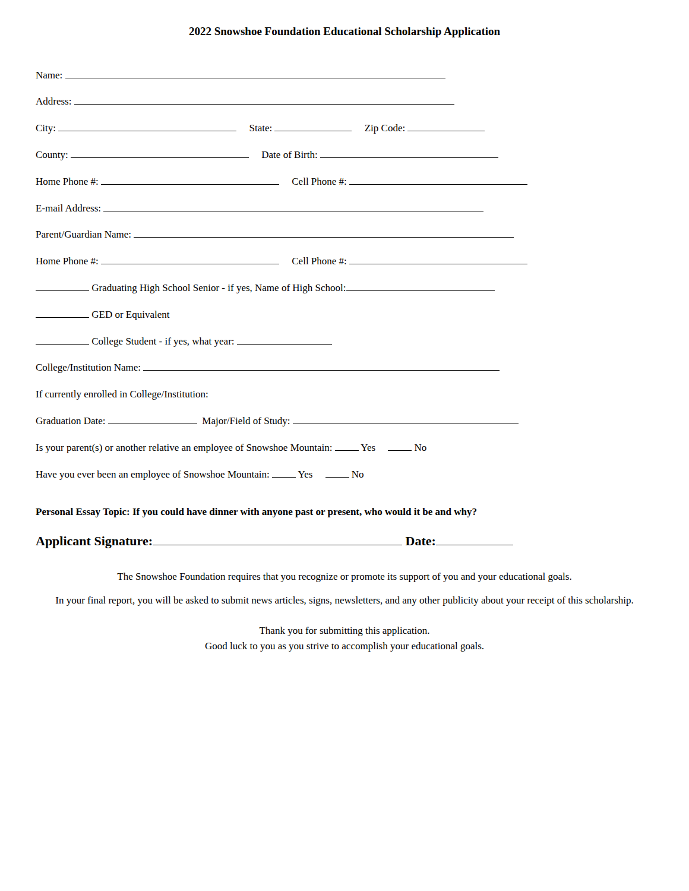2022 Snowshoe Foundation Educational Scholarship Application
Name:
Address:
City: State: Zip Code:
County: Date of Birth:
Home Phone #: Cell Phone #:
E-mail Address:
Parent/Guardian Name:
Home Phone #: Cell Phone #:
Graduating High School Senior - if yes, Name of High School:
GED or Equivalent
College Student - if yes, what year:
College/Institution Name:
If currently enrolled in College/Institution:
Graduation Date: Major/Field of Study:
Is your parent(s) or another relative an employee of Snowshoe Mountain: Yes No
Have you ever been an employee of Snowshoe Mountain: Yes No
Personal Essay Topic: If you could have dinner with anyone past or present, who would it be and why?
Applicant Signature: Date:
The Snowshoe Foundation requires that you recognize or promote its support of you and your educational goals.
In your final report, you will be asked to submit news articles, signs, newsletters, and any other publicity about your receipt of this scholarship.
Thank you for submitting this application.
Good luck to you as you strive to accomplish your educational goals.